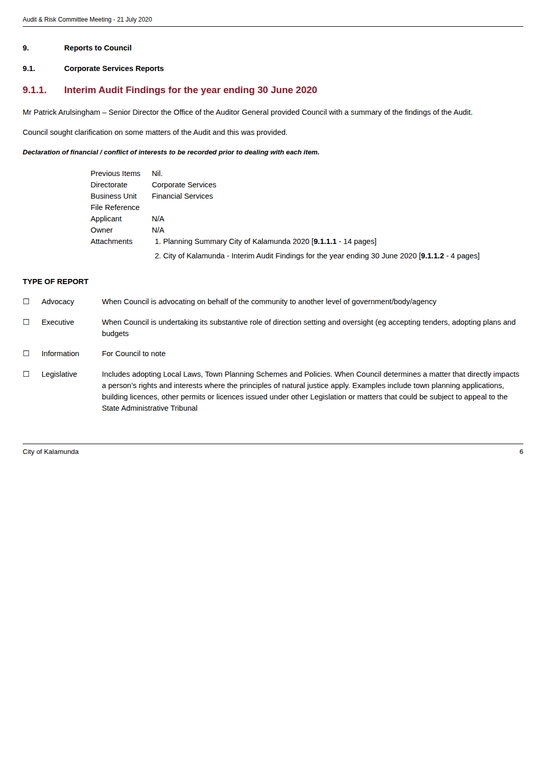Audit & Risk Committee Meeting - 21 July 2020
9.
Reports to Council
9.1.
Corporate Services Reports
9.1.1.
Interim Audit Findings for the year ending 30 June 2020
Mr Patrick Arulsingham – Senior Director the Office of the Auditor General provided Council with a summary of the findings of the Audit.
Council sought clarification on some matters of the Audit and this was provided.
Declaration of financial / conflict of interests to be recorded prior to dealing with each item.
| Previous Items | Nil. |
| Directorate | Corporate Services |
| Business Unit | Financial Services |
| File Reference | |
| Applicant | N/A |
| Owner | N/A |
| Attachments | Planning Summary City of Kalamunda 2020 [ 9.1.1.1 - 14 pages] City of Kalamunda - Interim Audit Findings for the year ending 30 June 2020 [ 9.1.1.2 - 4 pages] |
TYPE OF REPORT
| ☐ | Advocacy | When Council is advocating on behalf of the community to another level of government/body/agency |
| ☐ | Executive | When Council is undertaking its substantive role of direction setting and oversight (eg accepting tenders, adopting plans and budgets |
| ☐ | Information | For Council to note |
| ☐ | Legislative | Includes adopting Local Laws, Town Planning Schemes and Policies. When Council determines a matter that directly impacts a person’s rights and interests where the principles of natural justice apply. Examples include town planning applications, building licences, other permits or licences issued under other Legislation or matters that could be subject to appeal to the State Administrative Tribunal |
City of Kalamunda 6